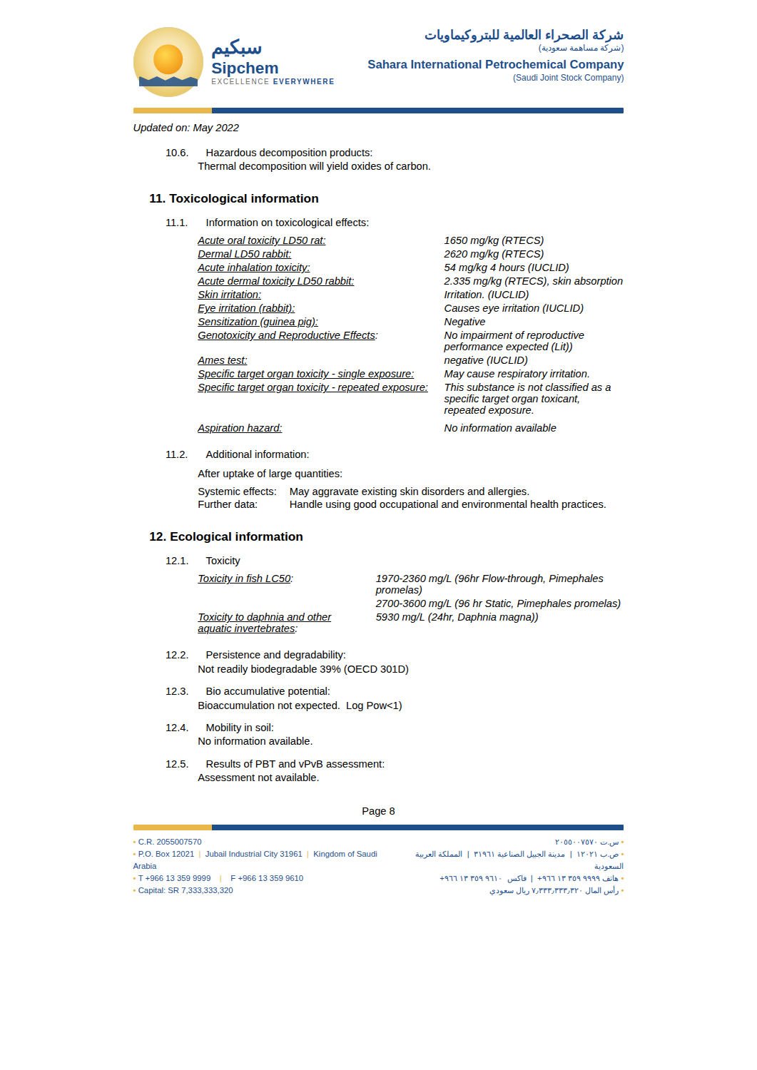سبكيم
Sipchem
EXCELLENCE everywhere
شركة الصحراء العالمية للبتروكيماويات
(شركة مساهمة سعودية)
Sahara International Petrochemical Company
(Saudi Joint Stock Company)
Updated on: May 2022
10.6.
Hazardous decomposition products:
Thermal decomposition will yield oxides of carbon.
11. Toxicological information
11.1.
Information on toxicological effects:
| Acute oral toxicity LD50 rat: | 1650 mg/kg (RTECS) |
| Dermal LD50 rabbit: | 2620 mg/kg (RTECS) |
| Acute inhalation toxicity: | 54 mg/kg 4 hours (IUCLID) |
| Acute dermal toxicity LD50 rabbit: | 2.335 mg/kg (RTECS), skin absorption |
| Skin irritation: | Irritation. (IUCLID) |
| Eye irritation (rabbit): | Causes eye irritation (IUCLID) |
| Sensitization (guinea pig): | Negative |
| Genotoxicity and Reproductive Effects : | No impairment of reproductive performance expected (Lit)) |
| Ames test: | negative (IUCLID) |
| Specific target organ toxicity - single exposure: | May cause respiratory irritation. |
| Specific target organ toxicity - repeated exposure: | This substance is not classified as a specific target organ toxicant, repeated exposure. |
| Aspiration hazard: | No information available |
11.2.
Additional information:
After uptake of large quantities:
| Systemic effects: | May aggravate existing skin disorders and allergies. |
| Further data: | Handle using good occupational and environmental health practices. |
12. Ecological information
12.1.
Toxicity
| Toxicity in fish LC50 : | 1970-2360 mg/L (96hr Flow-through, Pimephales promelas) |
| | 2700-3600 mg/L (96 hr Static, Pimephales promelas) |
| Toxicity to daphnia and other aquatic invertebrates : | 5930 mg/L (24hr, Daphnia magna)) |
12.2.
Persistence and degradability:
Not readily biodegradable 39% (OECD 301D)
12.3.
Bio accumulative potential:
Bioaccumulation not expected. Log Pow<1)
12.4.
Mobility in soil:
No information available.
12.5.
Results of PBT and vPvB assessment:
Assessment not available.
Page 8
C.R. 2055007570
P.O. Box 12021 | Jubail Industrial City 31961 | Kingdom of Saudi Arabia
T +966 13 359 9999 | F +966 13 359 9610
Capital: SR 7,333,333,320
س.ت ٢٠٥٥٠٠٧٥٧٠
ص.ب ١٢٠٢١ | مدينة الجبيل الصناعية ٣١٩٦١ | المملكة العربية السعودية
هاتف ٩٩٩٩ ٣٥٩ ١٣ ٩٦٦+ | فاكس ٩٦١٠ ٣٥٩ ١٣ ٩٦٦+
رأس المال ٧٫٣٣٣٫٣٣٣٫٣٢٠ ريال سعودي